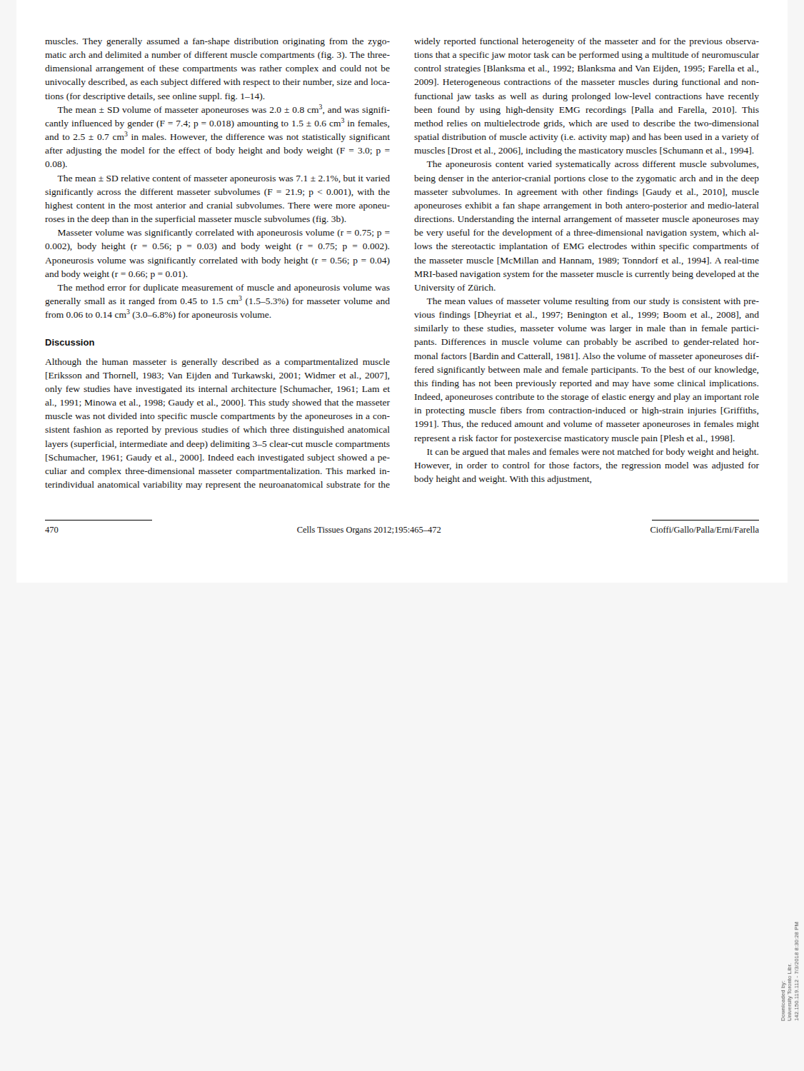muscles. They generally assumed a fan-shape distribution originating from the zygomatic arch and delimited a number of different muscle compartments (fig. 3). The three-dimensional arrangement of these compartments was rather complex and could not be univocally described, as each subject differed with respect to their number, size and locations (for descriptive details, see online suppl. fig. 1–14).
The mean ± SD volume of masseter aponeuroses was 2.0 ± 0.8 cm3, and was significantly influenced by gender (F = 7.4; p = 0.018) amounting to 1.5 ± 0.6 cm3 in females, and to 2.5 ± 0.7 cm3 in males. However, the difference was not statistically significant after adjusting the model for the effect of body height and body weight (F = 3.0; p = 0.08).
The mean ± SD relative content of masseter aponeurosis was 7.1 ± 2.1%, but it varied significantly across the different masseter subvolumes (F = 21.9; p < 0.001), with the highest content in the most anterior and cranial subvolumes. There were more aponeuroses in the deep than in the superficial masseter muscle subvolumes (fig. 3b).
Masseter volume was significantly correlated with aponeurosis volume (r = 0.75; p = 0.002), body height (r = 0.56; p = 0.03) and body weight (r = 0.75; p = 0.002). Aponeurosis volume was significantly correlated with body height (r = 0.56; p = 0.04) and body weight (r = 0.66; p = 0.01).
The method error for duplicate measurement of muscle and aponeurosis volume was generally small as it ranged from 0.45 to 1.5 cm3 (1.5–5.3%) for masseter volume and from 0.06 to 0.14 cm3 (3.0–6.8%) for aponeurosis volume.
Discussion
Although the human masseter is generally described as a compartmentalized muscle [Eriksson and Thornell, 1983; Van Eijden and Turkawski, 2001; Widmer et al., 2007], only few studies have investigated its internal architecture [Schumacher, 1961; Lam et al., 1991; Minowa et al., 1998; Gaudy et al., 2000]. This study showed that the masseter muscle was not divided into specific muscle compartments by the aponeuroses in a consistent fashion as reported by previous studies of which three distinguished anatomical layers (superficial, intermediate and deep) delimiting 3–5 clear-cut muscle compartments [Schumacher, 1961; Gaudy et al., 2000]. Indeed each investigated subject showed a peculiar and complex three-dimensional masseter compartmentalization. This marked interindividual anatomical variability may represent the neuroanatomical substrate for the widely reported functional heterogeneity of the masseter and for the previous observations that a specific jaw motor task can be performed using a multitude of neuromuscular control strategies [Blanksma et al., 1992; Blanksma and Van Eijden, 1995; Farella et al., 2009]. Heterogeneous contractions of the masseter muscles during functional and nonfunctional jaw tasks as well as during prolonged low-level contractions have recently been found by using high-density EMG recordings [Palla and Farella, 2010]. This method relies on multielectrode grids, which are used to describe the two-dimensional spatial distribution of muscle activity (i.e. activity map) and has been used in a variety of muscles [Drost et al., 2006], including the masticatory muscles [Schumann et al., 1994].
The aponeurosis content varied systematically across different muscle subvolumes, being denser in the anterior-cranial portions close to the zygomatic arch and in the deep masseter subvolumes. In agreement with other findings [Gaudy et al., 2010], muscle aponeuroses exhibit a fan shape arrangement in both antero-posterior and medio-lateral directions. Understanding the internal arrangement of masseter muscle aponeuroses may be very useful for the development of a three-dimensional navigation system, which allows the stereotactic implantation of EMG electrodes within specific compartments of the masseter muscle [McMillan and Hannam, 1989; Tonndorf et al., 1994]. A real-time MRI-based navigation system for the masseter muscle is currently being developed at the University of Zürich.
The mean values of masseter volume resulting from our study is consistent with previous findings [Dheyriat et al., 1997; Benington et al., 1999; Boom et al., 2008], and similarly to these studies, masseter volume was larger in male than in female participants. Differences in muscle volume can probably be ascribed to gender-related hormonal factors [Bardin and Catterall, 1981]. Also the volume of masseter aponeuroses differed significantly between male and female participants. To the best of our knowledge, this finding has not been previously reported and may have some clinical implications. Indeed, aponeuroses contribute to the storage of elastic energy and play an important role in protecting muscle fibers from contraction-induced or high-strain injuries [Griffiths, 1991]. Thus, the reduced amount and volume of masseter aponeuroses in females might represent a risk factor for postexercise masticatory muscle pain [Plesh et al., 1998].
It can be argued that males and females were not matched for body weight and height. However, in order to control for those factors, the regression model was adjusted for body height and weight. With this adjustment,
470
Cells Tissues Organs 2012;195:465–472
Cioffi/Gallo/Palla/Erni/Farella
Downloaded by:
University Toronto Libr.
142.150.119.112 - 7/3/2018 8:30:28 PM